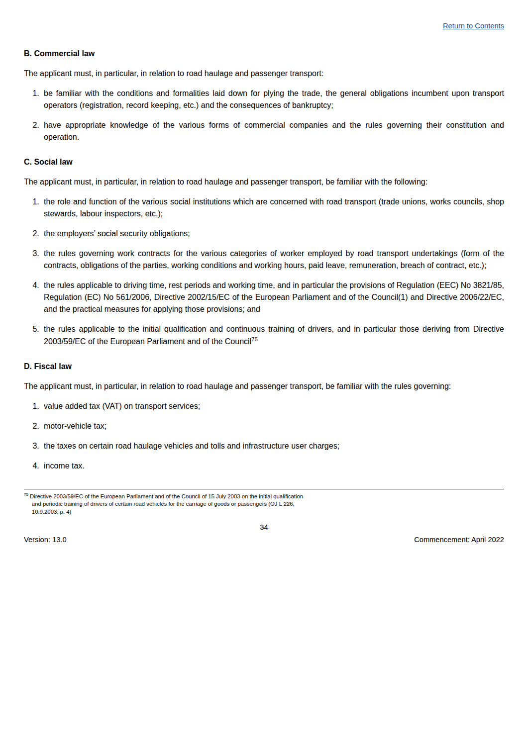Return to Contents
B. Commercial law
The applicant must, in particular, in relation to road haulage and passenger transport:
be familiar with the conditions and formalities laid down for plying the trade, the general obligations incumbent upon transport operators (registration, record keeping, etc.) and the consequences of bankruptcy;
have appropriate knowledge of the various forms of commercial companies and the rules governing their constitution and operation.
C. Social law
The applicant must, in particular, in relation to road haulage and passenger transport, be familiar with the following:
the role and function of the various social institutions which are concerned with road transport (trade unions, works councils, shop stewards, labour inspectors, etc.);
the employers’ social security obligations;
the rules governing work contracts for the various categories of worker employed by road transport undertakings (form of the contracts, obligations of the parties, working conditions and working hours, paid leave, remuneration, breach of contract, etc.);
the rules applicable to driving time, rest periods and working time, and in particular the provisions of Regulation (EEC) No 3821/85, Regulation (EC) No 561/2006, Directive 2002/15/EC of the European Parliament and of the Council(1) and Directive 2006/22/EC, and the practical measures for applying those provisions; and
the rules applicable to the initial qualification and continuous training of drivers, and in particular those deriving from Directive 2003/59/EC of the European Parliament and of the Council75
D. Fiscal law
The applicant must, in particular, in relation to road haulage and passenger transport, be familiar with the rules governing:
value added tax (VAT) on transport services;
motor-vehicle tax;
the taxes on certain road haulage vehicles and tolls and infrastructure user charges;
income tax.
75 Directive 2003/59/EC of the European Parliament and of the Council of 15 July 2003 on the initial qualification and periodic training of drivers of certain road vehicles for the carriage of goods or passengers (OJ L 226, 10.9.2003, p. 4)
34
Version: 13.0 Commencement: April 2022